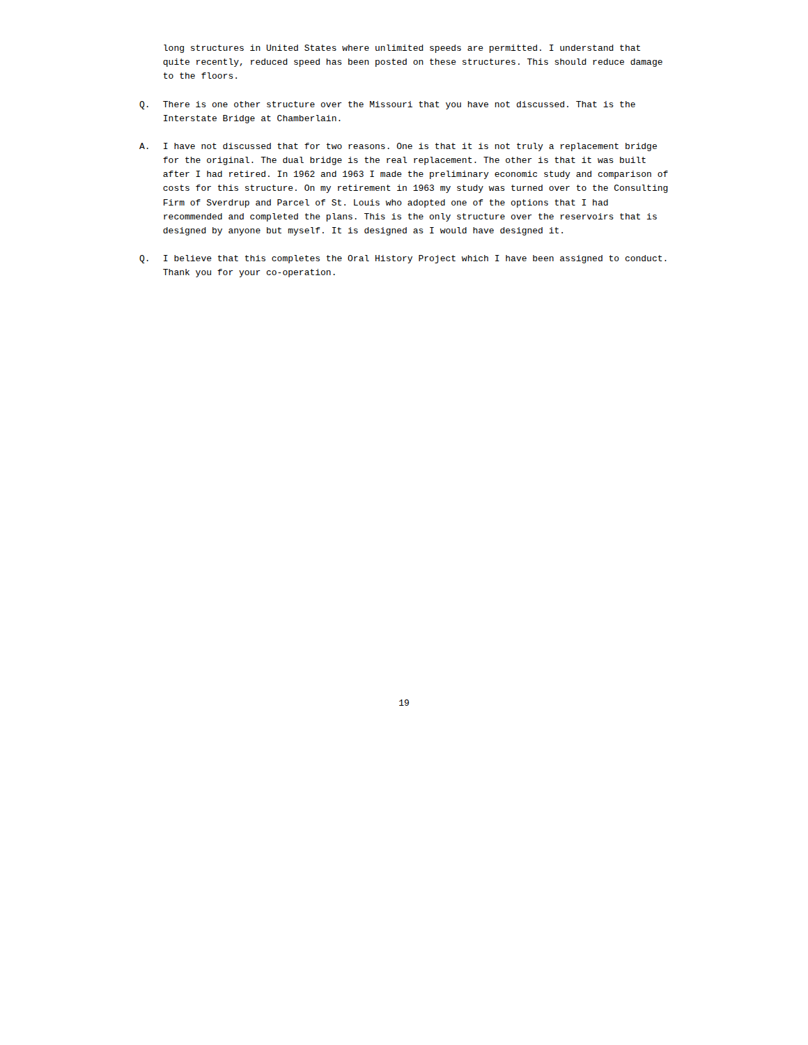long structures in United States where unlimited speeds are permitted. I understand that quite recently, reduced speed has been posted on these structures. This should reduce damage to the floors.
Q.
There is one other structure over the Missouri that you have not discussed. That is the Interstate Bridge at Chamberlain.
A.
I have not discussed that for two reasons. One is that it is not truly a replacement bridge for the original. The dual bridge is the real replacement. The other is that it was built after I had retired. In 1962 and 1963 I made the preliminary economic study and comparison of costs for this structure. On my retirement in 1963 my study was turned over to the Consulting Firm of Sverdrup and Parcel of St. Louis who adopted one of the options that I had recommended and completed the plans. This is the only structure over the reservoirs that is designed by anyone but myself. It is designed as I would have designed it.
Q.
I believe that this completes the Oral History Project which I have been assigned to conduct. Thank you for your co-operation.
19